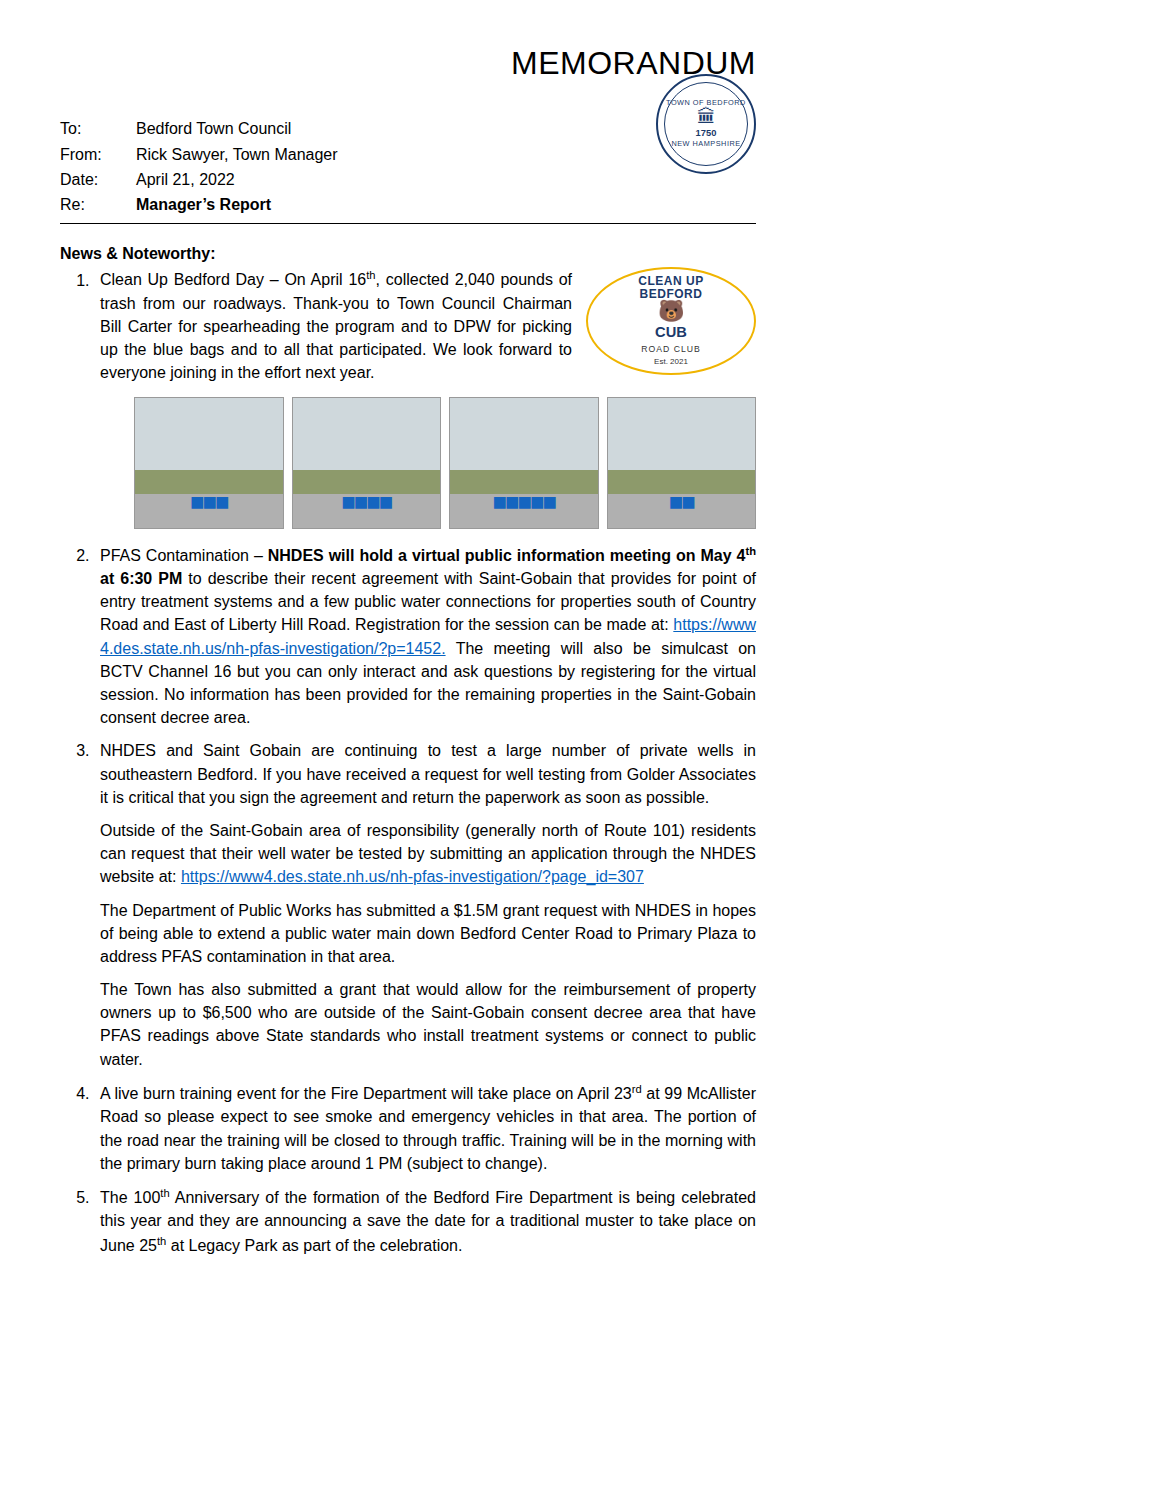MEMORANDUM
TOWN OF BEDFORD
🏛
1750
NEW HAMPSHIRE
| To: | Bedford Town Council |
| From: | Rick Sawyer, Town Manager |
| Date: | April 21, 2022 |
| Re: | Manager’s Report |
News & Noteworthy:
CLEAN UP
BEDFORD
🐻
CUB
ROAD CLUB
Est. 2021
Clean Up Bedford Day – On April 16th, collected 2,040 pounds of trash from our roadways. Thank-you to Town Council Chairman Bill Carter for spearheading the program and to DPW for picking up the blue bags and to all that participated. We look forward to everyone joining in the effort next year.
■■■
■■■■
■■■■■
■■
PFAS Contamination – NHDES will hold a virtual public information meeting on May 4th at 6:30 PM to describe their recent agreement with Saint-Gobain that provides for point of entry treatment systems and a few public water connections for properties south of Country Road and East of Liberty Hill Road. Registration for the session can be made at: https://www4.des.state.nh.us/nh-pfas-investigation/?p=1452. The meeting will also be simulcast on BCTV Channel 16 but you can only interact and ask questions by registering for the virtual session. No information has been provided for the remaining properties in the Saint-Gobain consent decree area.
NHDES and Saint Gobain are continuing to test a large number of private wells in southeastern Bedford. If you have received a request for well testing from Golder Associates it is critical that you sign the agreement and return the paperwork as soon as possible.
Outside of the Saint-Gobain area of responsibility (generally north of Route 101) residents can request that their well water be tested by submitting an application through the NHDES website at: https://www4.des.state.nh.us/nh-pfas-investigation/?page_id=307
The Department of Public Works has submitted a $1.5M grant request with NHDES in hopes of being able to extend a public water main down Bedford Center Road to Primary Plaza to address PFAS contamination in that area.
The Town has also submitted a grant that would allow for the reimbursement of property owners up to $6,500 who are outside of the Saint-Gobain consent decree area that have PFAS readings above State standards who install treatment systems or connect to public water.
A live burn training event for the Fire Department will take place on April 23rd at 99 McAllister Road so please expect to see smoke and emergency vehicles in that area. The portion of the road near the training will be closed to through traffic. Training will be in the morning with the primary burn taking place around 1 PM (subject to change).
The 100th Anniversary of the formation of the Bedford Fire Department is being celebrated this year and they are announcing a save the date for a traditional muster to take place on June 25th at Legacy Park as part of the celebration.